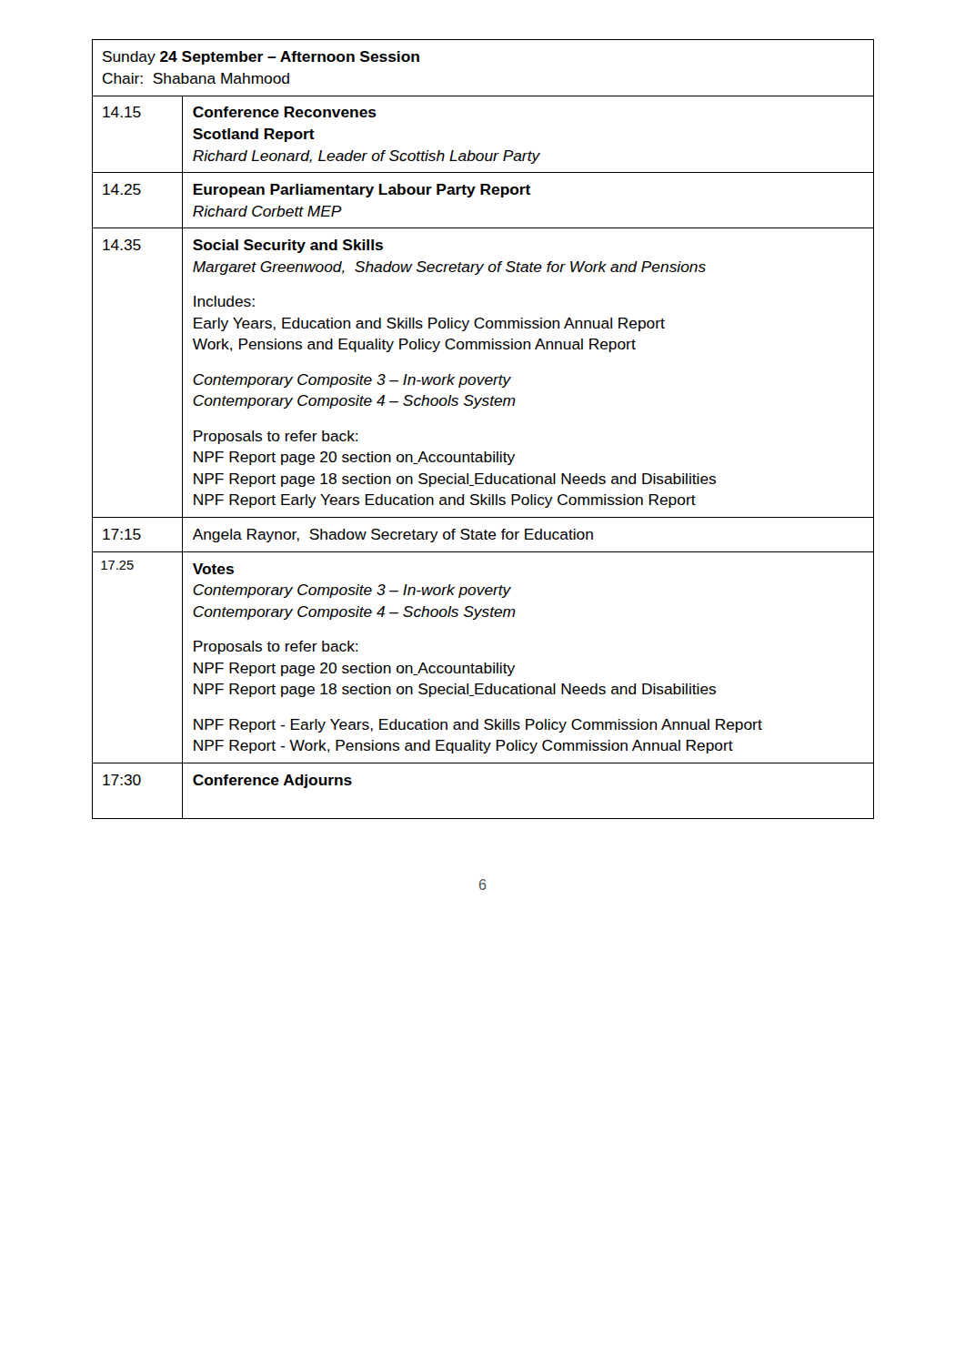| Sunday 24 September – Afternoon Session Chair: Shabana Mahmood |
| 14.15 | Conference Reconvenes Scotland Report Richard Leonard, Leader of Scottish Labour Party |
| 14.25 | European Parliamentary Labour Party Report Richard Corbett MEP |
| 14.35 | Social Security and Skills Margaret Greenwood, Shadow Secretary of State for Work and Pensions Includes: Early Years, Education and Skills Policy Commission Annual Report Work, Pensions and Equality Policy Commission Annual Report Contemporary Composite 3 – In-work poverty Contemporary Composite 4 – Schools System Proposals to refer back: NPF Report page 20 section on Accountability NPF Report page 18 section on Special Educational Needs and Disabilities NPF Report Early Years Education and Skills Policy Commission Report |
| 17:15 | Angela Raynor, Shadow Secretary of State for Education |
| 17.25 | Votes Contemporary Composite 3 – In-work poverty Contemporary Composite 4 – Schools System Proposals to refer back: NPF Report page 20 section on Accountability NPF Report page 18 section on Special Educational Needs and Disabilities NPF Report - Early Years, Education and Skills Policy Commission Annual Report NPF Report - Work, Pensions and Equality Policy Commission Annual Report |
| 17:30 | Conference Adjourns |
6